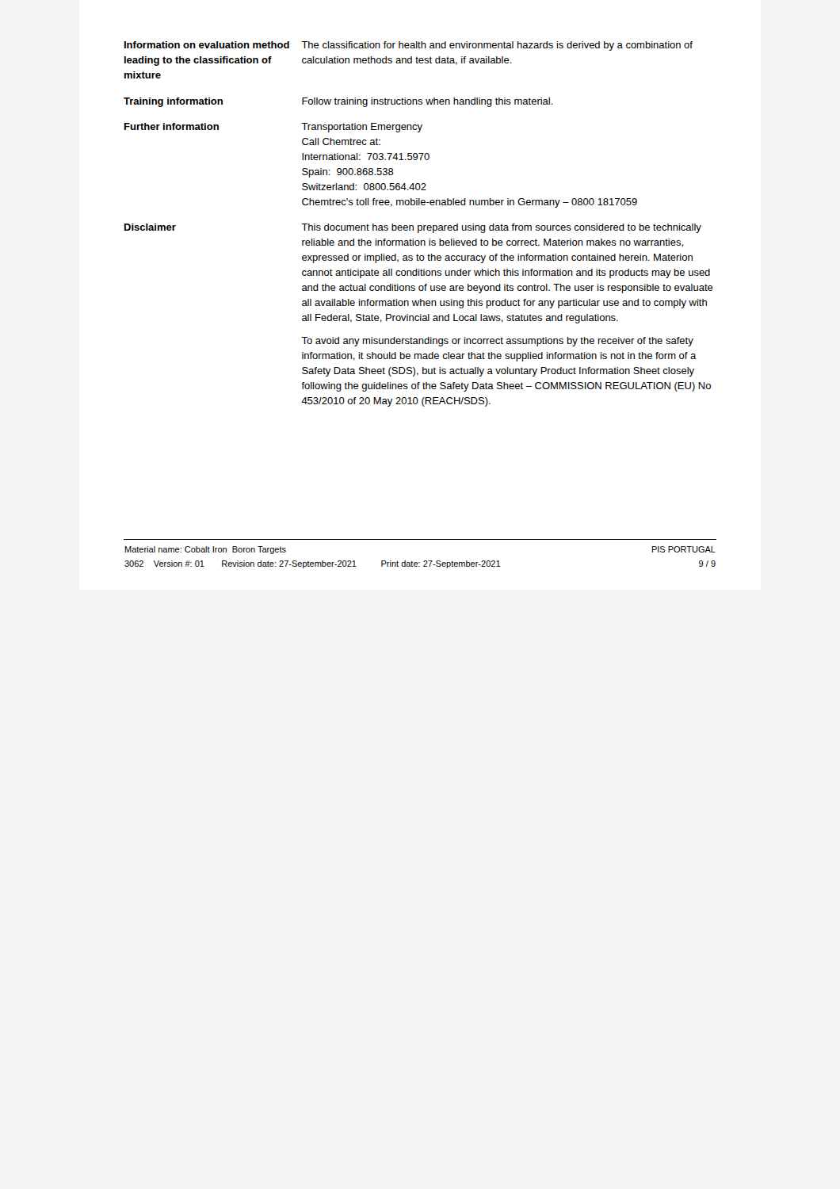| Information on evaluation method leading to the classification of mixture | The classification for health and environmental hazards is derived by a combination of calculation methods and test data, if available. |
| Training information | Follow training instructions when handling this material. |
| Further information | Transportation Emergency Call Chemtrec at: International: 703.741.5970 Spain: 900.868.538 Switzerland: 0800.564.402 Chemtrec's toll free, mobile-enabled number in Germany – 0800 1817059 |
| Disclaimer | This document has been prepared using data from sources considered to be technically reliable and the information is believed to be correct. Materion makes no warranties, expressed or implied, as to the accuracy of the information contained herein. Materion cannot anticipate all conditions under which this information and its products may be used and the actual conditions of use are beyond its control. The user is responsible to evaluate all available information when using this product for any particular use and to comply with all Federal, State, Provincial and Local laws, statutes and regulations. To avoid any misunderstandings or incorrect assumptions by the receiver of the safety information, it should be made clear that the supplied information is not in the form of a Safety Data Sheet (SDS), but is actually a voluntary Product Information Sheet closely following the guidelines of the Safety Data Sheet – COMMISSION REGULATION (EU) No 453/2010 of 20 May 2010 (REACH/SDS). |
| Material name: Cobalt Iron Boron Targets | PIS PORTUGAL |
| 3062 Version #: 01 Revision date: 27-September-2021 Print date: 27-September-2021 | 9 / 9 |